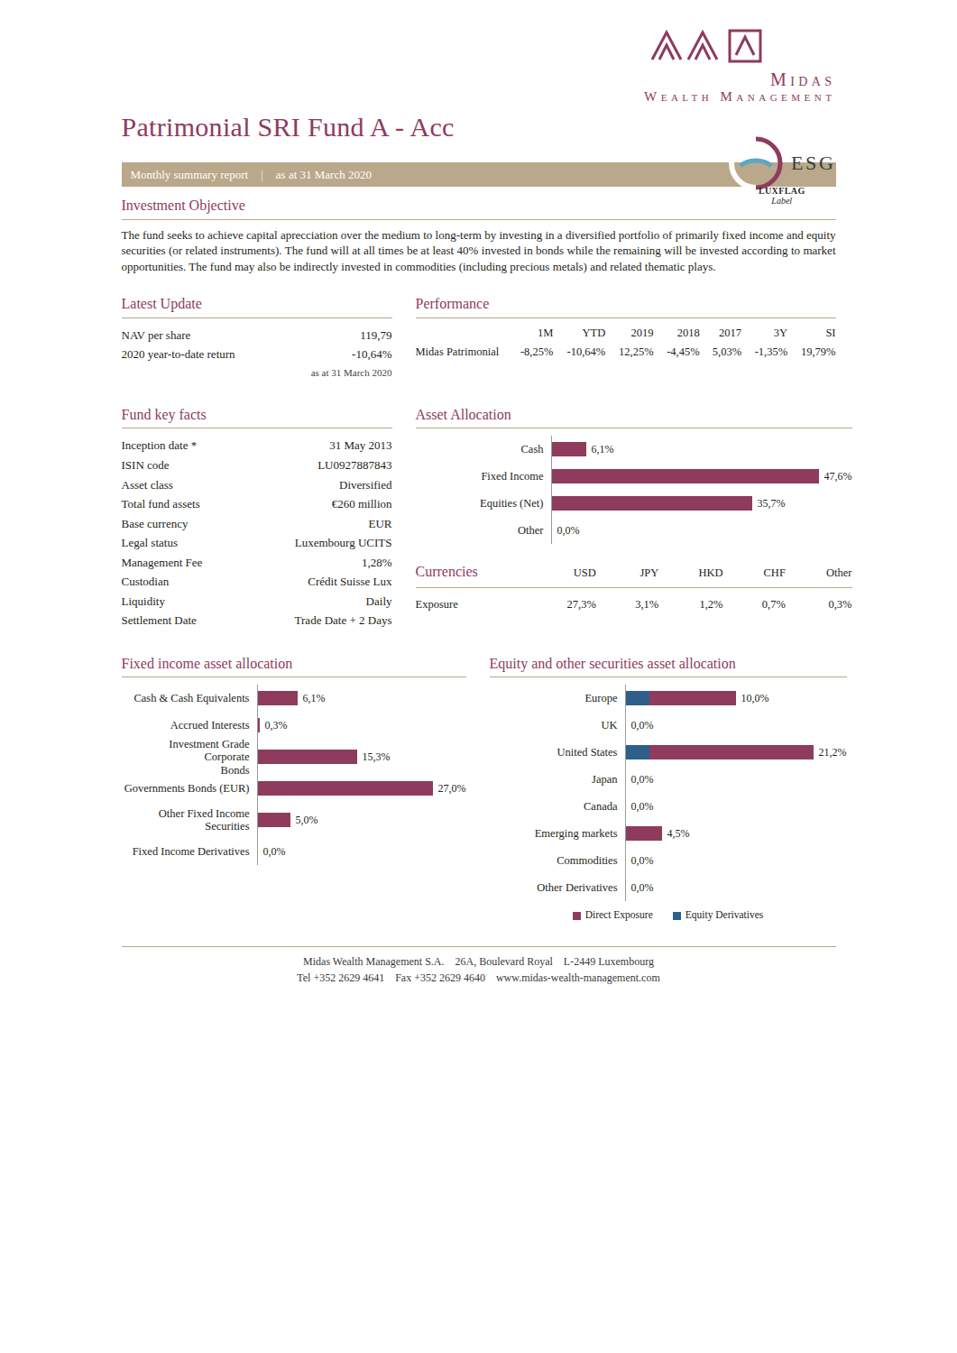Midas
Wealth Management
Patrimonial SRI Fund A - Acc
Monthly summary report | as at 31 March 2020
ESG
LUXFLAG
Label
Investment Objective
The fund seeks to achieve capital aprecciation over the medium to long-term by investing in a diversified portfolio of primarily fixed income and equity securities (or related instruments). The fund will at all times be at least 40% invested in bonds while the remaining will be invested according to market opportunities. The fund may also be indirectly invested in commodities (including precious metals) and related thematic plays.
Latest Update
| NAV per share | 119,79 |
| 2020 year-to-date return | -10,64% |
| as at 31 March 2020 |
Performance
| | 1M | YTD | 2019 | 2018 | 2017 | 3Y | SI |
| --- | --- | --- | --- | --- | --- | --- | --- |
| Midas Patrimonial | -8,25% | -10,64% | 12,25% | -4,45% | 5,03% | -1,35% | 19,79% |
Fund key facts
| Inception date * | 31 May 2013 |
| ISIN code | LU0927887843 |
| Asset class | Diversified |
| Total fund assets | €260 million |
| Base currency | EUR |
| Legal status | Luxembourg UCITS |
| Management Fee | 1,28% |
| Custodian | Crédit Suisse Lux |
| Liquidity | Daily |
| Settlement Date | Trade Date + 2 Days |
Asset Allocation
Cash
6,1%
Fixed Income
47,6%
Equities (Net)
35,7%
Other
0,0%
| Currencies | USD | JPY | HKD | CHF | Other |
| --- | --- | --- | --- | --- | --- |
| Exposure | 27,3% | 3,1% | 1,2% | 0,7% | 0,3% |
Fixed income asset allocation
Cash & Cash Equivalents
6,1%
Accrued Interests
0,3%
Investment Grade Corporate
Bonds
15,3%
Governments Bonds (EUR)
27,0%
Other Fixed Income
Securities
5,0%
Fixed Income Derivatives
0,0%
Equity and other securities asset allocation
Europe
10,0%
UK
0,0%
United States
21,2%
Japan
0,0%
Canada
0,0%
Emerging markets
4,5%
Commodities
0,0%
Other Derivatives
0,0%
Direct Exposure
Equity Derivatives
Midas Wealth Management S.A. 26A, Boulevard Royal L-2449 Luxembourg
Tel +352 2629 4641 Fax +352 2629 4640 www.midas-wealth-management.com